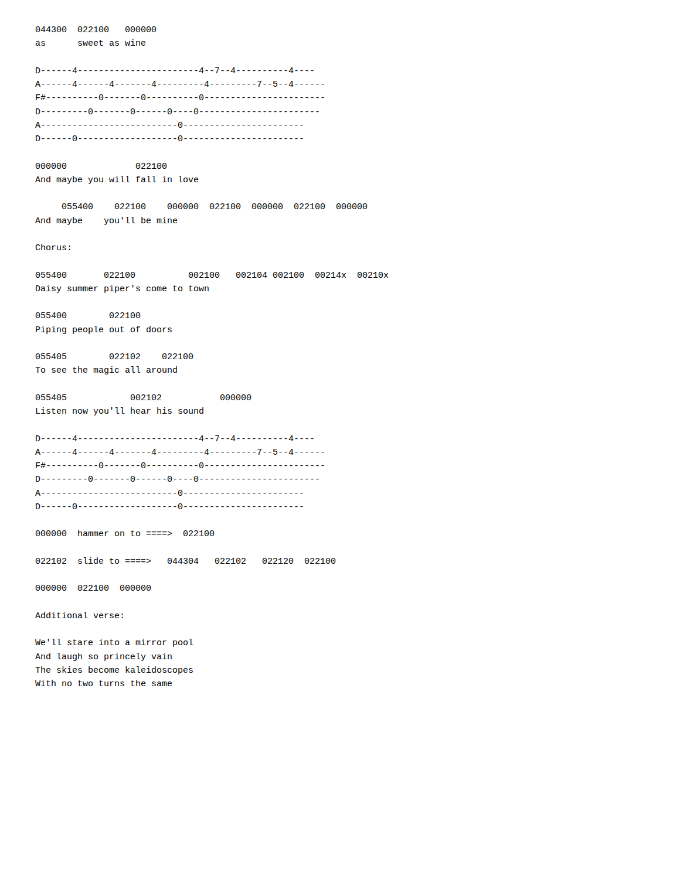044300  022100   000000
as      sweet as wine
D------4-----------------------4--7--4----------4----
A------4------4-------4---------4---------7--5--4------
F#----------0-------0----------0-----------------------
D---------0-------0------0----0-----------------------
A--------------------------0-----------------------
D------0-------------------0-----------------------
000000             022100
And maybe you will fall in love
     055400    022100    000000  022100  000000  022100  000000
And maybe    you'll be mine
Chorus:
055400       022100          002100   002104 002100  00214x  00210x
Daisy summer piper's come to town
055400        022100
Piping people out of doors
055405        022102    022100
To see the magic all around
055405            002102           000000
Listen now you'll hear his sound
D------4-----------------------4--7--4----------4----
A------4------4-------4---------4---------7--5--4------
F#----------0-------0----------0-----------------------
D---------0-------0------0----0-----------------------
A--------------------------0-----------------------
D------0-------------------0-----------------------
000000  hammer on to ====>  022100
022102  slide to ====>   044304   022102   022120  022100
000000  022100  000000
Additional verse:
We'll stare into a mirror pool
And laugh so princely vain
The skies become kaleidoscopes
With no two turns the same